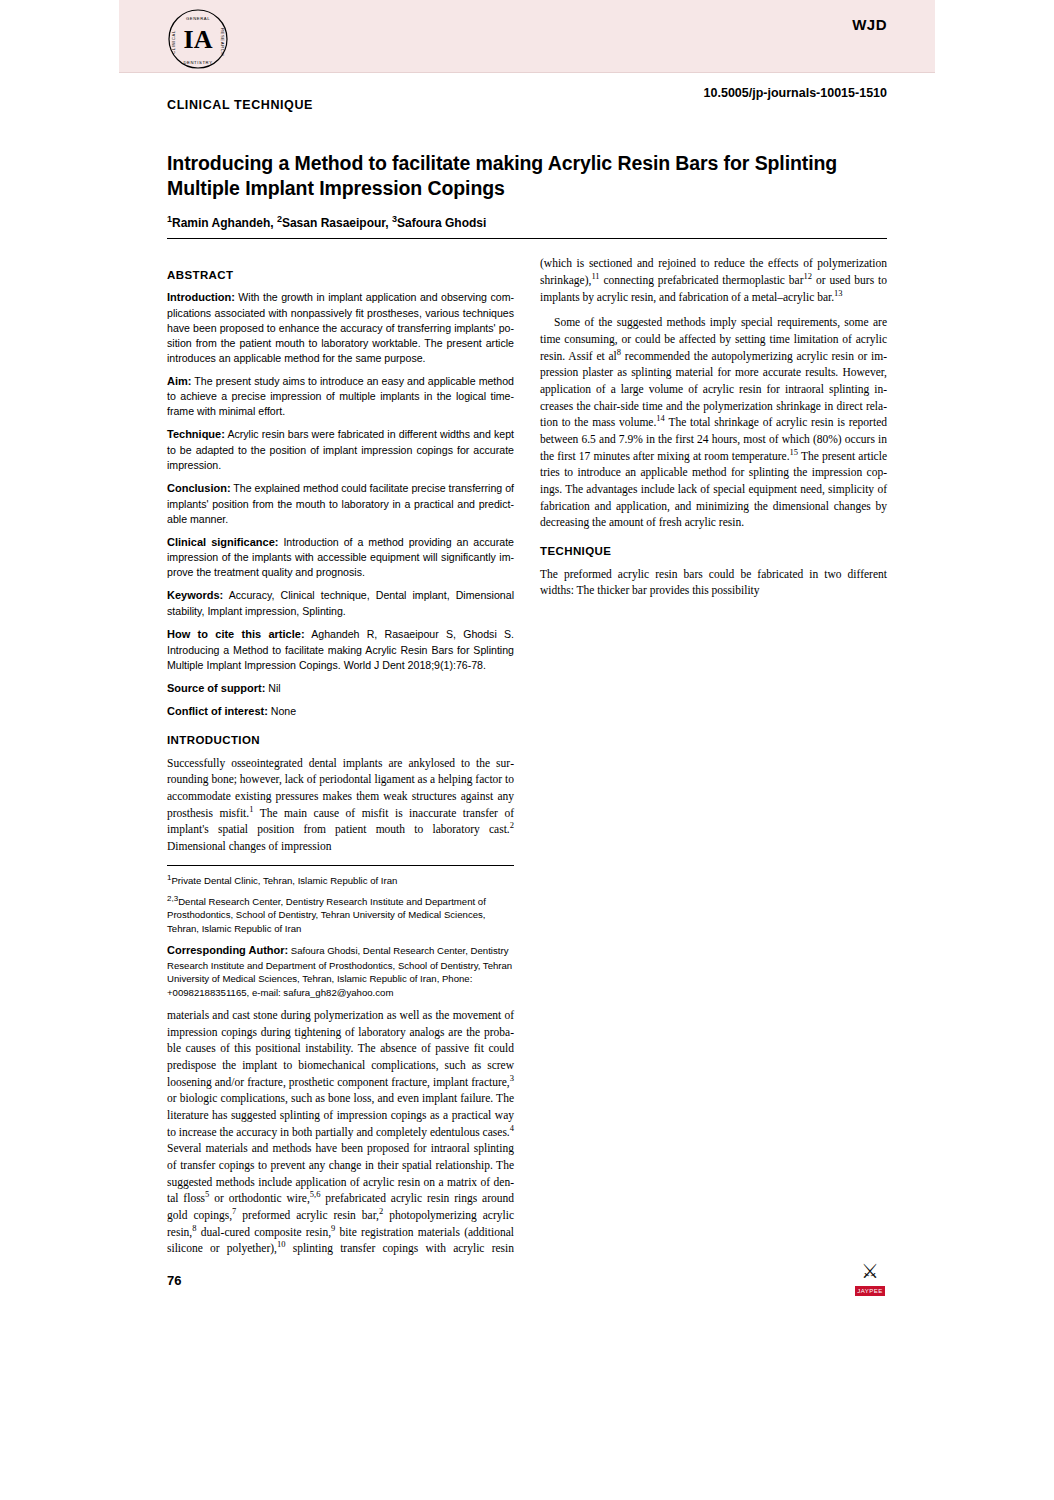IA GENERAL CLINICAL RESEARCH DENTISTRY
WJD
10.5005/jp-journals-10015-1510
CLINICAL TECHNIQUE
Introducing a Method to facilitate making Acrylic Resin Bars for Splinting Multiple Implant Impression Copings
1Ramin Aghandeh, 2Sasan Rasaeipour, 3Safoura Ghodsi
ABSTRACT
Introduction: With the growth in implant application and observing complications associated with nonpassively fit prostheses, various techniques have been proposed to enhance the accuracy of transferring implants' position from the patient mouth to laboratory worktable. The present article introduces an applicable method for the same purpose.
Aim: The present study aims to introduce an easy and applicable method to achieve a precise impression of multiple implants in the logical timeframe with minimal effort.
Technique: Acrylic resin bars were fabricated in different widths and kept to be adapted to the position of implant impression copings for accurate impression.
Conclusion: The explained method could facilitate precise transferring of implants' position from the mouth to laboratory in a practical and predictable manner.
Clinical significance: Introduction of a method providing an accurate impression of the implants with accessible equipment will significantly improve the treatment quality and prognosis.
Keywords: Accuracy, Clinical technique, Dental implant, Dimensional stability, Implant impression, Splinting.
How to cite this article: Aghandeh R, Rasaeipour S, Ghodsi S. Introducing a Method to facilitate making Acrylic Resin Bars for Splinting Multiple Implant Impression Copings. World J Dent 2018;9(1):76-78.
Source of support: Nil
Conflict of interest: None
INTRODUCTION
Successfully osseointegrated dental implants are ankylosed to the surrounding bone; however, lack of periodontal ligament as a helping factor to accommodate existing pressures makes them weak structures against any prosthesis misfit.1 The main cause of misfit is inaccurate transfer of implant's spatial position from patient mouth to laboratory cast.2 Dimensional changes of impression
1Private Dental Clinic, Tehran, Islamic Republic of Iran
2,3Dental Research Center, Dentistry Research Institute and Department of Prosthodontics, School of Dentistry, Tehran University of Medical Sciences, Tehran, Islamic Republic of Iran
Corresponding Author: Safoura Ghodsi, Dental Research Center, Dentistry Research Institute and Department of Prosthodontics, School of Dentistry, Tehran University of Medical Sciences, Tehran, Islamic Republic of Iran, Phone: +00982188351165, e-mail: safura_gh82@yahoo.com
materials and cast stone during polymerization as well as the movement of impression copings during tightening of laboratory analogs are the probable causes of this positional instability. The absence of passive fit could predispose the implant to biomechanical complications, such as screw loosening and/or fracture, prosthetic component fracture, implant fracture,3 or biologic complications, such as bone loss, and even implant failure. The literature has suggested splinting of impression copings as a practical way to increase the accuracy in both partially and completely edentulous cases.4 Several materials and methods have been proposed for intraoral splinting of transfer copings to prevent any change in their spatial relationship. The suggested methods include application of acrylic resin on a matrix of dental floss5 or orthodontic wire,5,6 prefabricated acrylic resin rings around gold copings,7 preformed acrylic resin bar,2 photopolymerizing acrylic resin,8 dual-cured composite resin,9 bite registration materials (additional silicone or polyether),10 splinting transfer copings with acrylic resin (which is sectioned and rejoined to reduce the effects of polymerization shrinkage),11 connecting prefabricated thermoplastic bar12 or used burs to implants by acrylic resin, and fabrication of a metal–acrylic bar.13
Some of the suggested methods imply special requirements, some are time consuming, or could be affected by setting time limitation of acrylic resin. Assif et al8 recommended the autopolymerizing acrylic resin or impression plaster as splinting material for more accurate results. However, application of a large volume of acrylic resin for intraoral splinting increases the chair-side time and the polymerization shrinkage in direct relation to the mass volume.14 The total shrinkage of acrylic resin is reported between 6.5 and 7.9% in the first 24 hours, most of which (80%) occurs in the first 17 minutes after mixing at room temperature.15 The present article tries to introduce an applicable method for splinting the impression copings. The advantages include lack of special equipment need, simplicity of fabrication and application, and minimizing the dimensional changes by decreasing the amount of fresh acrylic resin.
TECHNIQUE
The preformed acrylic resin bars could be fabricated in two different widths: The thicker bar provides this possibility
76
⚔
JAYPEE